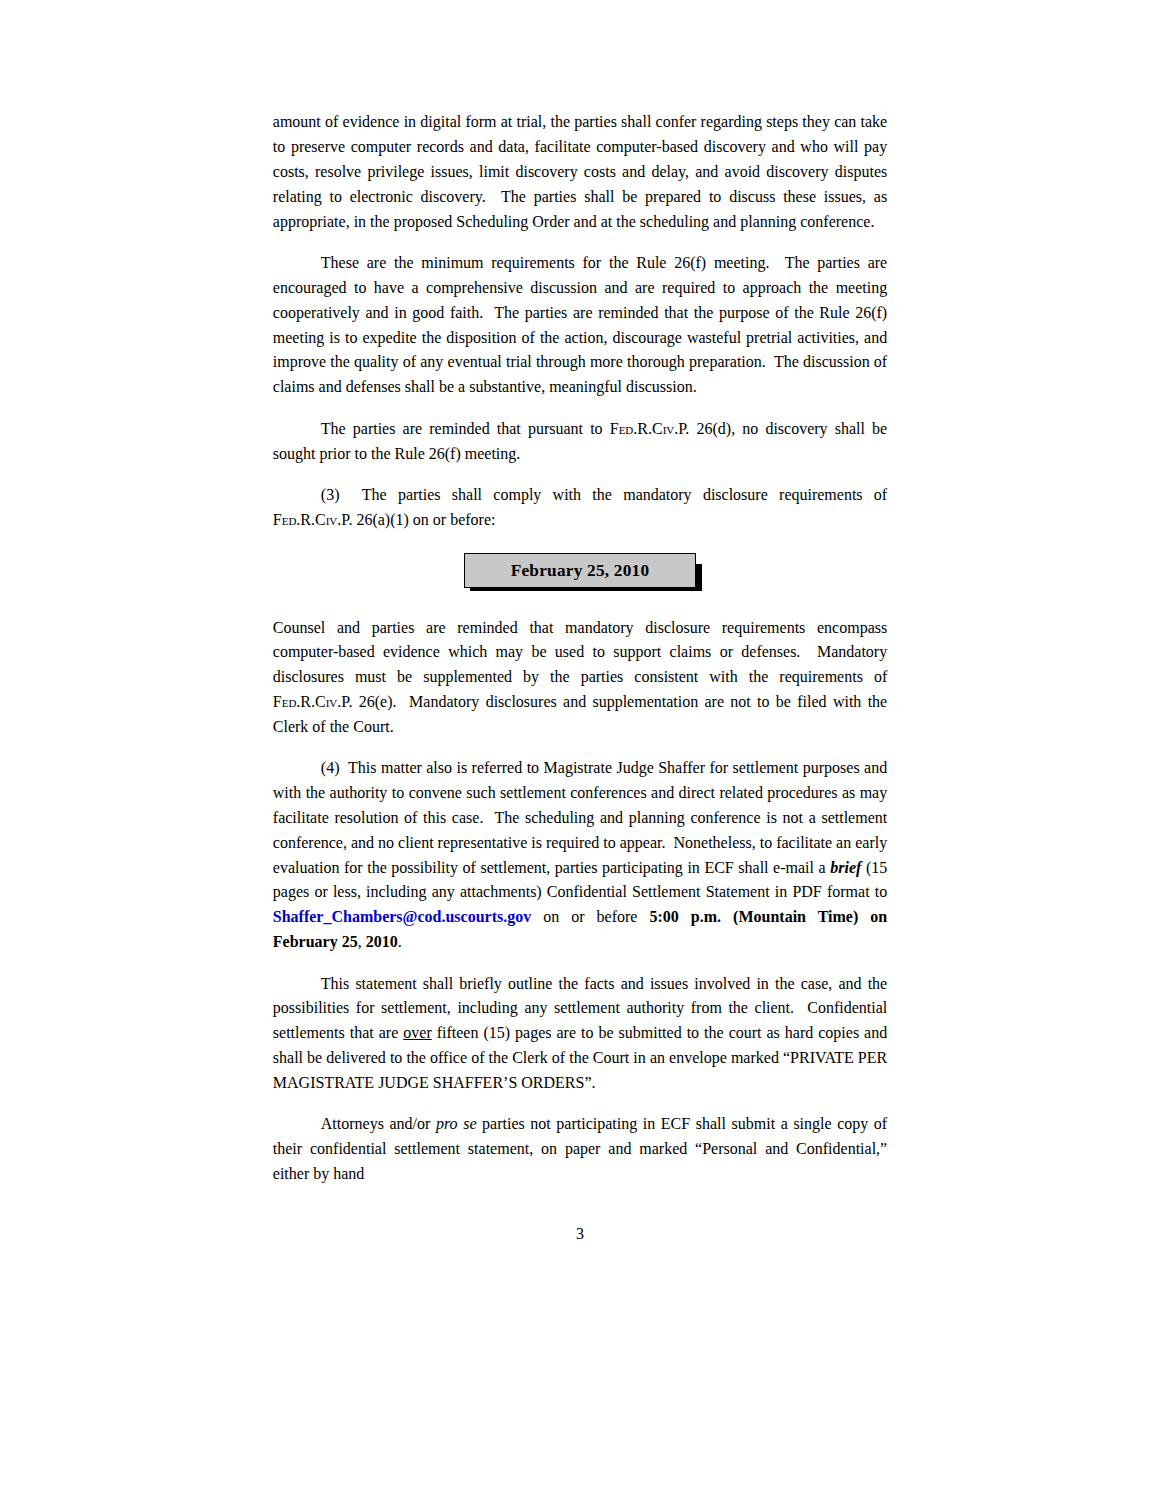amount of evidence in digital form at trial, the parties shall confer regarding steps they can take to preserve computer records and data, facilitate computer-based discovery and who will pay costs, resolve privilege issues, limit discovery costs and delay, and avoid discovery disputes relating to electronic discovery. The parties shall be prepared to discuss these issues, as appropriate, in the proposed Scheduling Order and at the scheduling and planning conference.
These are the minimum requirements for the Rule 26(f) meeting. The parties are encouraged to have a comprehensive discussion and are required to approach the meeting cooperatively and in good faith. The parties are reminded that the purpose of the Rule 26(f) meeting is to expedite the disposition of the action, discourage wasteful pretrial activities, and improve the quality of any eventual trial through more thorough preparation. The discussion of claims and defenses shall be a substantive, meaningful discussion.
The parties are reminded that pursuant to Fed.R.Civ.P. 26(d), no discovery shall be sought prior to the Rule 26(f) meeting.
(3) The parties shall comply with the mandatory disclosure requirements of Fed.R.Civ.P. 26(a)(1) on or before:
February 25, 2010
Counsel and parties are reminded that mandatory disclosure requirements encompass computer-based evidence which may be used to support claims or defenses. Mandatory disclosures must be supplemented by the parties consistent with the requirements of Fed.R.Civ.P. 26(e). Mandatory disclosures and supplementation are not to be filed with the Clerk of the Court.
(4) This matter also is referred to Magistrate Judge Shaffer for settlement purposes and with the authority to convene such settlement conferences and direct related procedures as may facilitate resolution of this case. The scheduling and planning conference is not a settlement conference, and no client representative is required to appear. Nonetheless, to facilitate an early evaluation for the possibility of settlement, parties participating in ECF shall e-mail a brief (15 pages or less, including any attachments) Confidential Settlement Statement in PDF format to Shaffer_Chambers@cod.uscourts.gov on or before 5:00 p.m. (Mountain Time) on February 25, 2010.
This statement shall briefly outline the facts and issues involved in the case, and the possibilities for settlement, including any settlement authority from the client. Confidential settlements that are over fifteen (15) pages are to be submitted to the court as hard copies and shall be delivered to the office of the Clerk of the Court in an envelope marked “PRIVATE PER MAGISTRATE JUDGE SHAFFER’S ORDERS”.
Attorneys and/or pro se parties not participating in ECF shall submit a single copy of their confidential settlement statement, on paper and marked “Personal and Confidential,” either by hand
3